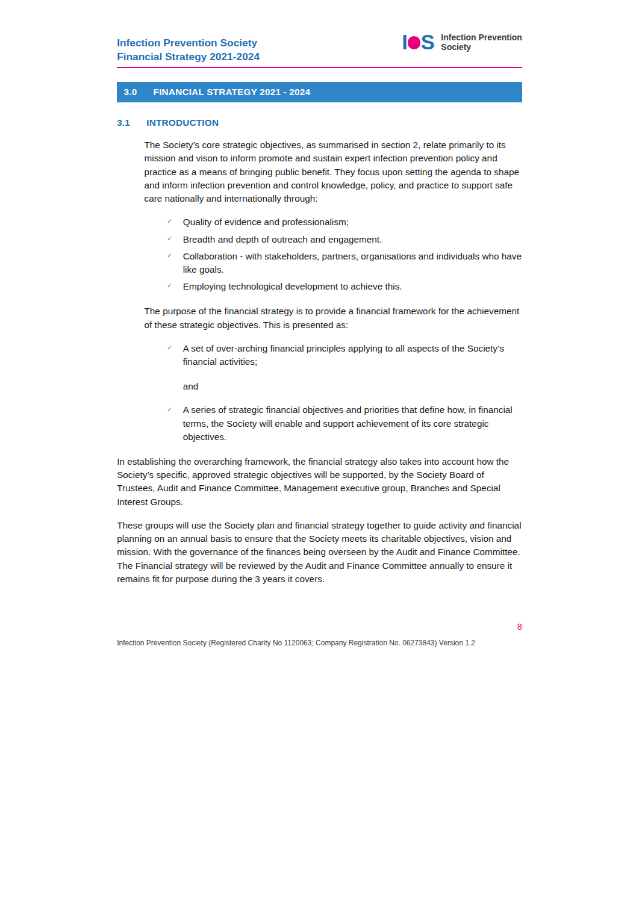Infection Prevention Society Financial Strategy 2021-2024
I S Infection Prevention
Society
3.0 FINANCIAL STRATEGY 2021 - 2024
3.1 INTRODUCTION
The Society’s core strategic objectives, as summarised in section 2, relate primarily to its mission and vison to inform promote and sustain expert infection prevention policy and practice as a means of bringing public benefit. They focus upon setting the agenda to shape and inform infection prevention and control knowledge, policy, and practice to support safe care nationally and internationally through:
Quality of evidence and professionalism;
Breadth and depth of outreach and engagement.
Collaboration - with stakeholders, partners, organisations and individuals who have like goals.
Employing technological development to achieve this.
The purpose of the financial strategy is to provide a financial framework for the achievement of these strategic objectives. This is presented as:
A set of over-arching financial principles applying to all aspects of the Society’s financial activities;
and
A series of strategic financial objectives and priorities that define how, in financial terms, the Society will enable and support achievement of its core strategic objectives.
In establishing the overarching framework, the financial strategy also takes into account how the Society’s specific, approved strategic objectives will be supported, by the Society Board of Trustees, Audit and Finance Committee, Management executive group, Branches and Special Interest Groups.
These groups will use the Society plan and financial strategy together to guide activity and financial planning on an annual basis to ensure that the Society meets its charitable objectives, vision and mission. With the governance of the finances being overseen by the Audit and Finance Committee. The Financial strategy will be reviewed by the Audit and Finance Committee annually to ensure it remains fit for purpose during the 3 years it covers.
8
Infection Prevention Society (Registered Charity No 1120063; Company Registration No. 06273843) Version 1.2